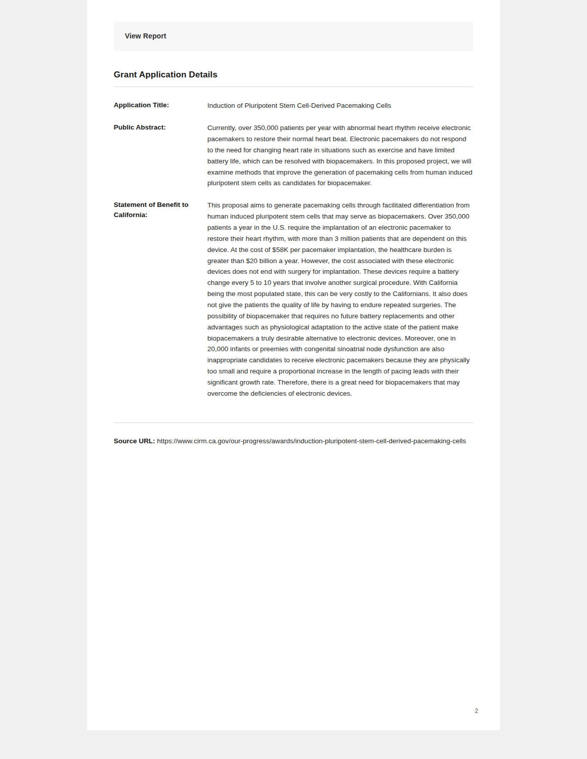View Report
Grant Application Details
Application Title:
Induction of Pluripotent Stem Cell-Derived Pacemaking Cells
Public Abstract:
Currently, over 350,000 patients per year with abnormal heart rhythm receive electronic pacemakers to restore their normal heart beat. Electronic pacemakers do not respond to the need for changing heart rate in situations such as exercise and have limited battery life, which can be resolved with biopacemakers. In this proposed project, we will examine methods that improve the generation of pacemaking cells from human induced pluripotent stem cells as candidates for biopacemaker.
Statement of Benefit to California:
This proposal aims to generate pacemaking cells through facilitated differentiation from human induced pluripotent stem cells that may serve as biopacemakers. Over 350,000 patients a year in the U.S. require the implantation of an electronic pacemaker to restore their heart rhythm, with more than 3 million patients that are dependent on this device. At the cost of $58K per pacemaker implantation, the healthcare burden is greater than $20 billion a year. However, the cost associated with these electronic devices does not end with surgery for implantation. These devices require a battery change every 5 to 10 years that involve another surgical procedure. With California being the most populated state, this can be very costly to the Californians. It also does not give the patients the quality of life by having to endure repeated surgeries. The possibility of biopacemaker that requires no future battery replacements and other advantages such as physiological adaptation to the active state of the patient make biopacemakers a truly desirable alternative to electronic devices. Moreover, one in 20,000 infants or preemies with congenital sinoatrial node dysfunction are also inappropriate candidates to receive electronic pacemakers because they are physically too small and require a proportional increase in the length of pacing leads with their significant growth rate. Therefore, there is a great need for biopacemakers that may overcome the deficiencies of electronic devices.
Source URL: https://www.cirm.ca.gov/our-progress/awards/induction-pluripotent-stem-cell-derived-pacemaking-cells
2